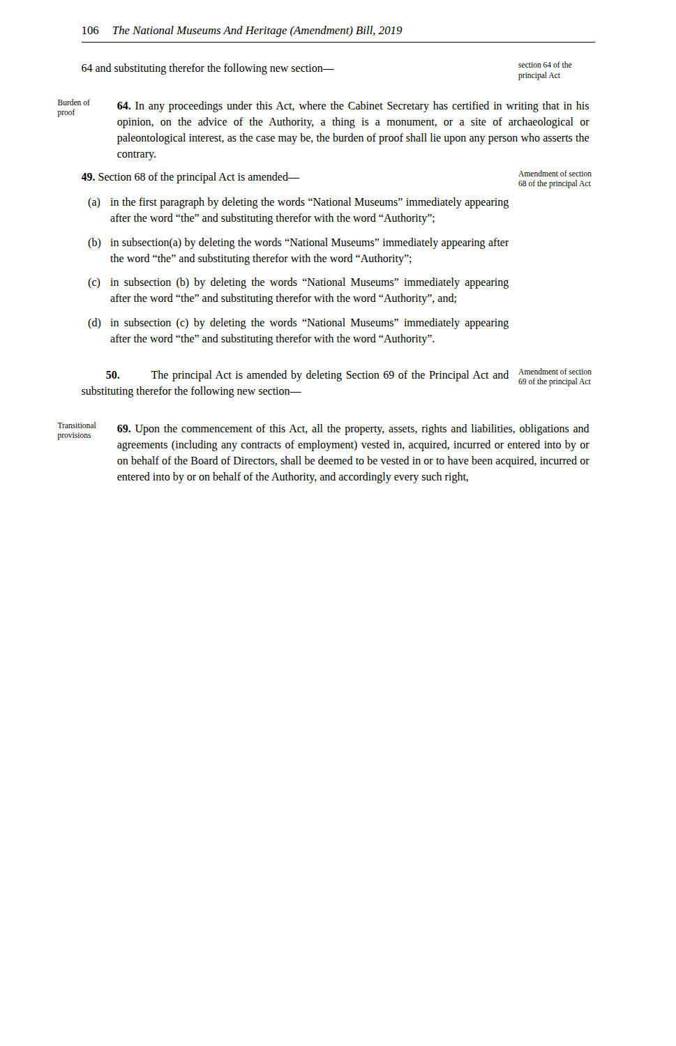106 The National Museums And Heritage (Amendment) Bill, 2019
section 64 of the principal Act
64 and substituting therefor the following new section—
Burden of proof
64. In any proceedings under this Act, where the Cabinet Secretary has certified in writing that in his opinion, on the advice of the Authority, a thing is a monument, or a site of archaeological or paleontological interest, as the case may be, the burden of proof shall lie upon any person who asserts the contrary.
Amendment of section 68 of the principal Act
49. Section 68 of the principal Act is amended—
(a) in the first paragraph by deleting the words “National Museums” immediately appearing after the word “the” and substituting therefor with the word “Authority”;
(b) in subsection(a) by deleting the words “National Museums” immediately appearing after the word “the” and substituting therefor with the word “Authority”;
(c) in subsection (b) by deleting the words “National Museums” immediately appearing after the word “the” and substituting therefor with the word “Authority”, and;
(d) in subsection (c) by deleting the words “National Museums” immediately appearing after the word “the” and substituting therefor with the word “Authority”.
Amendment of section 69 of the principal Act
50. The principal Act is amended by deleting Section 69 of the Principal Act and substituting therefor the following new section—
Transitional provisions
69. Upon the commencement of this Act, all the property, assets, rights and liabilities, obligations and agreements (including any contracts of employment) vested in, acquired, incurred or entered into by or on behalf of the Board of Directors, shall be deemed to be vested in or to have been acquired, incurred or entered into by or on behalf of the Authority, and accordingly every such right,